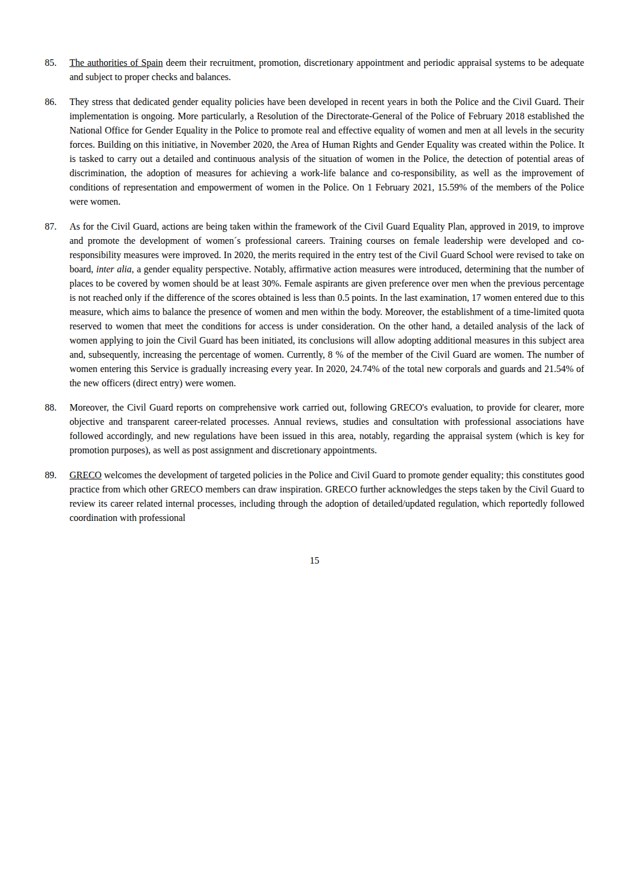85.
The authorities of Spain deem their recruitment, promotion, discretionary appointment and periodic appraisal systems to be adequate and subject to proper checks and balances.
86.
They stress that dedicated gender equality policies have been developed in recent years in both the Police and the Civil Guard. Their implementation is ongoing. More particularly, a Resolution of the Directorate-General of the Police of February 2018 established the National Office for Gender Equality in the Police to promote real and effective equality of women and men at all levels in the security forces. Building on this initiative, in November 2020, the Area of Human Rights and Gender Equality was created within the Police. It is tasked to carry out a detailed and continuous analysis of the situation of women in the Police, the detection of potential areas of discrimination, the adoption of measures for achieving a work-life balance and co-responsibility, as well as the improvement of conditions of representation and empowerment of women in the Police. On 1 February 2021, 15.59% of the members of the Police were women.
87.
As for the Civil Guard, actions are being taken within the framework of the Civil Guard Equality Plan, approved in 2019, to improve and promote the development of women´s professional careers. Training courses on female leadership were developed and co-responsibility measures were improved. In 2020, the merits required in the entry test of the Civil Guard School were revised to take on board, inter alia, a gender equality perspective. Notably, affirmative action measures were introduced, determining that the number of places to be covered by women should be at least 30%. Female aspirants are given preference over men when the previous percentage is not reached only if the difference of the scores obtained is less than 0.5 points. In the last examination, 17 women entered due to this measure, which aims to balance the presence of women and men within the body. Moreover, the establishment of a time-limited quota reserved to women that meet the conditions for access is under consideration. On the other hand, a detailed analysis of the lack of women applying to join the Civil Guard has been initiated, its conclusions will allow adopting additional measures in this subject area and, subsequently, increasing the percentage of women. Currently, 8 % of the member of the Civil Guard are women. The number of women entering this Service is gradually increasing every year. In 2020, 24.74% of the total new corporals and guards and 21.54% of the new officers (direct entry) were women.
88.
Moreover, the Civil Guard reports on comprehensive work carried out, following GRECO's evaluation, to provide for clearer, more objective and transparent career-related processes. Annual reviews, studies and consultation with professional associations have followed accordingly, and new regulations have been issued in this area, notably, regarding the appraisal system (which is key for promotion purposes), as well as post assignment and discretionary appointments.
89.
GRECO welcomes the development of targeted policies in the Police and Civil Guard to promote gender equality; this constitutes good practice from which other GRECO members can draw inspiration. GRECO further acknowledges the steps taken by the Civil Guard to review its career related internal processes, including through the adoption of detailed/updated regulation, which reportedly followed coordination with professional
15